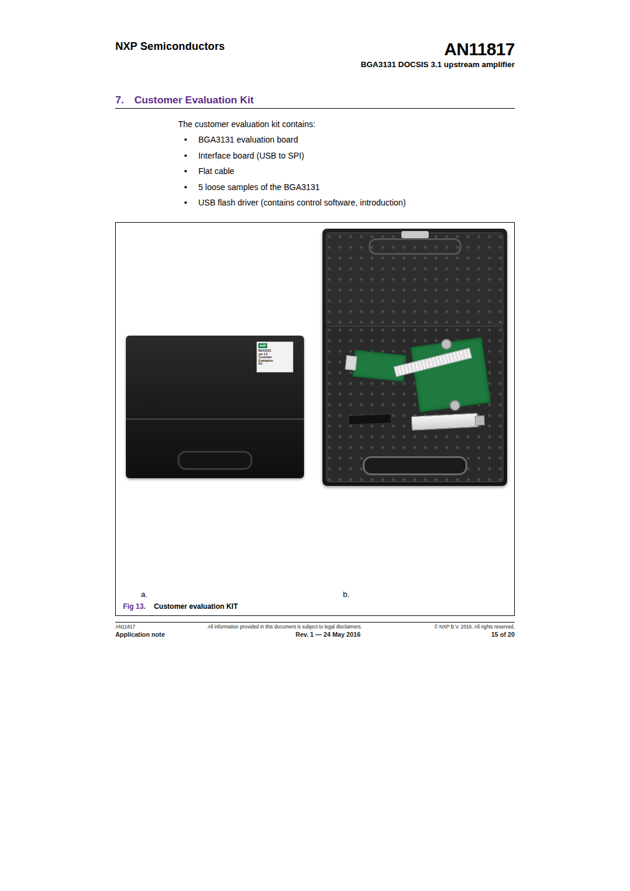NXP Semiconductors
AN11817
BGA3131 DOCSIS 3.1 upstream amplifier
7. Customer Evaluation Kit
The customer evaluation kit contains:
BGA3131 evaluation board
Interface board (USB to SPI)
Flat cable
5 loose samples of the BGA3131
USB flash driver (contains control software, introduction)
NXP BGA3131
ver 1.0 Customer
Evaluation
Kit
a.
b.
Fig 13. Customer evaluation KIT
AN11817
All information provided in this document is subject to legal disclaimers.
© NXP B.V. 2016. All rights reserved.
Application note
Rev. 1 — 24 May 2016
15 of 20